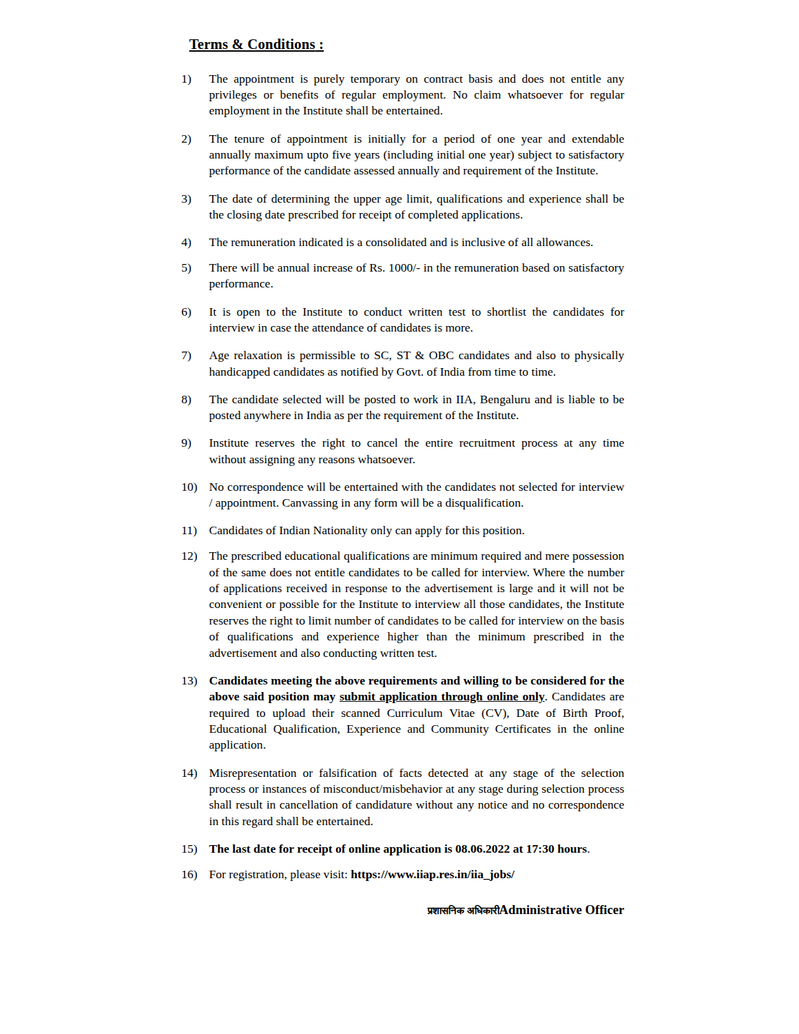Terms & Conditions :
The appointment is purely temporary on contract basis and does not entitle any privileges or benefits of regular employment. No claim whatsoever for regular employment in the Institute shall be entertained.
The tenure of appointment is initially for a period of one year and extendable annually maximum upto five years (including initial one year) subject to satisfactory performance of the candidate assessed annually and requirement of the Institute.
The date of determining the upper age limit, qualifications and experience shall be the closing date prescribed for receipt of completed applications.
The remuneration indicated is a consolidated and is inclusive of all allowances.
There will be annual increase of Rs. 1000/- in the remuneration based on satisfactory performance.
It is open to the Institute to conduct written test to shortlist the candidates for interview in case the attendance of candidates is more.
Age relaxation is permissible to SC, ST & OBC candidates and also to physically handicapped candidates as notified by Govt. of India from time to time.
The candidate selected will be posted to work in IIA, Bengaluru and is liable to be posted anywhere in India as per the requirement of the Institute.
Institute reserves the right to cancel the entire recruitment process at any time without assigning any reasons whatsoever.
No correspondence will be entertained with the candidates not selected for interview / appointment. Canvassing in any form will be a disqualification.
Candidates of Indian Nationality only can apply for this position.
The prescribed educational qualifications are minimum required and mere possession of the same does not entitle candidates to be called for interview. Where the number of applications received in response to the advertisement is large and it will not be convenient or possible for the Institute to interview all those candidates, the Institute reserves the right to limit number of candidates to be called for interview on the basis of qualifications and experience higher than the minimum prescribed in the advertisement and also conducting written test.
Candidates meeting the above requirements and willing to be considered for the above said position may submit application through online only. Candidates are required to upload their scanned Curriculum Vitae (CV), Date of Birth Proof, Educational Qualification, Experience and Community Certificates in the online application.
Misrepresentation or falsification of facts detected at any stage of the selection process or instances of misconduct/misbehavior at any stage during selection process shall result in cancellation of candidature without any notice and no correspondence in this regard shall be entertained.
The last date for receipt of online application is 08.06.2022 at 17:30 hours.
For registration, please visit: https://www.iiap.res.in/iia_jobs/
प्रशासनिक अधिकारीAdministrative Officer